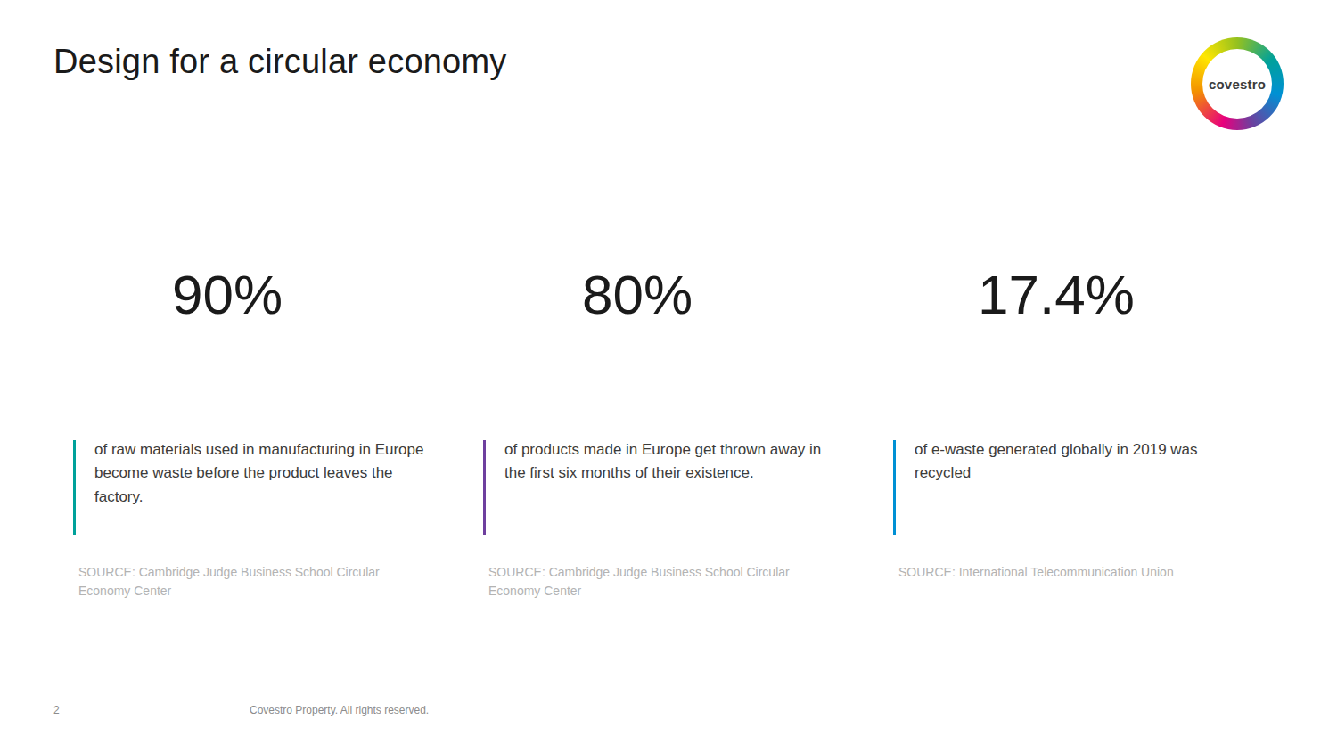Design for a circular economy
covestro
90%
of raw materials used in manufacturing in Europe become waste before the product leaves the factory.
SOURCE: Cambridge Judge Business School Circular Economy Center
80%
of products made in Europe get thrown away in the first six months of their existence.
SOURCE: Cambridge Judge Business School Circular Economy Center
17.4%
of e-waste generated globally in 2019 was recycled
SOURCE: International Telecommunication Union
2 Covestro Property. All rights reserved.